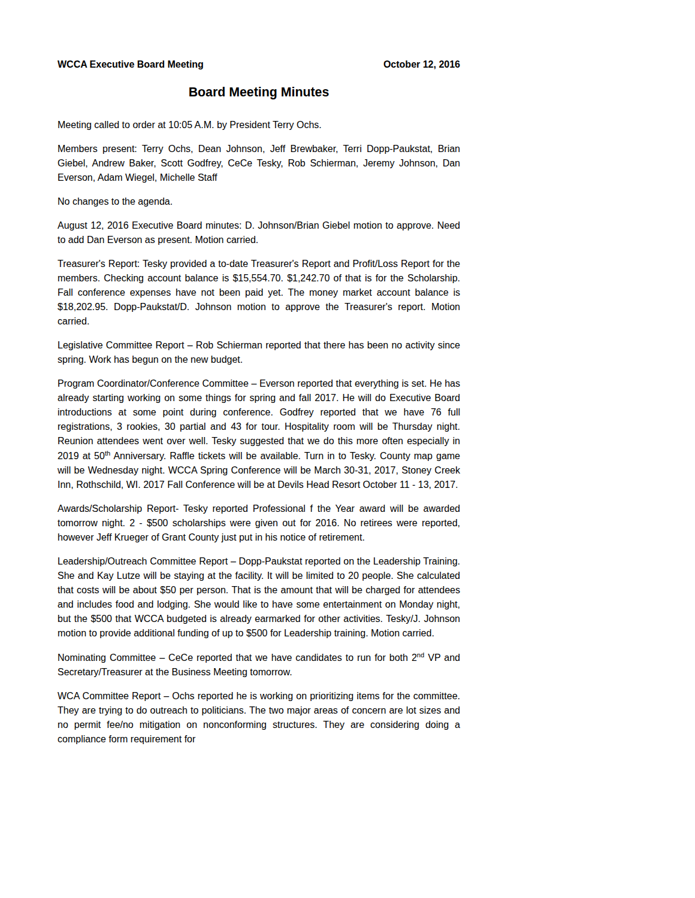WCCA Executive Board Meeting October 12, 2016
Board Meeting Minutes
Meeting called to order at 10:05 A.M. by President Terry Ochs.
Members present: Terry Ochs, Dean Johnson, Jeff Brewbaker, Terri Dopp-Paukstat, Brian Giebel, Andrew Baker, Scott Godfrey, CeCe Tesky, Rob Schierman, Jeremy Johnson, Dan Everson, Adam Wiegel, Michelle Staff
No changes to the agenda.
August 12, 2016 Executive Board minutes: D. Johnson/Brian Giebel motion to approve. Need to add Dan Everson as present. Motion carried.
Treasurer's Report: Tesky provided a to-date Treasurer's Report and Profit/Loss Report for the members. Checking account balance is $15,554.70. $1,242.70 of that is for the Scholarship. Fall conference expenses have not been paid yet. The money market account balance is $18,202.95. Dopp-Paukstat/D. Johnson motion to approve the Treasurer's report. Motion carried.
Legislative Committee Report – Rob Schierman reported that there has been no activity since spring. Work has begun on the new budget.
Program Coordinator/Conference Committee – Everson reported that everything is set. He has already starting working on some things for spring and fall 2017. He will do Executive Board introductions at some point during conference. Godfrey reported that we have 76 full registrations, 3 rookies, 30 partial and 43 for tour. Hospitality room will be Thursday night. Reunion attendees went over well. Tesky suggested that we do this more often especially in 2019 at 50th Anniversary. Raffle tickets will be available. Turn in to Tesky. County map game will be Wednesday night. WCCA Spring Conference will be March 30-31, 2017, Stoney Creek Inn, Rothschild, WI. 2017 Fall Conference will be at Devils Head Resort October 11 - 13, 2017.
Awards/Scholarship Report- Tesky reported Professional f the Year award will be awarded tomorrow night. 2 - $500 scholarships were given out for 2016. No retirees were reported, however Jeff Krueger of Grant County just put in his notice of retirement.
Leadership/Outreach Committee Report – Dopp-Paukstat reported on the Leadership Training. She and Kay Lutze will be staying at the facility. It will be limited to 20 people. She calculated that costs will be about $50 per person. That is the amount that will be charged for attendees and includes food and lodging. She would like to have some entertainment on Monday night, but the $500 that WCCA budgeted is already earmarked for other activities. Tesky/J. Johnson motion to provide additional funding of up to $500 for Leadership training. Motion carried.
Nominating Committee – CeCe reported that we have candidates to run for both 2nd VP and Secretary/Treasurer at the Business Meeting tomorrow.
WCA Committee Report – Ochs reported he is working on prioritizing items for the committee. They are trying to do outreach to politicians. The two major areas of concern are lot sizes and no permit fee/no mitigation on nonconforming structures. They are considering doing a compliance form requirement for